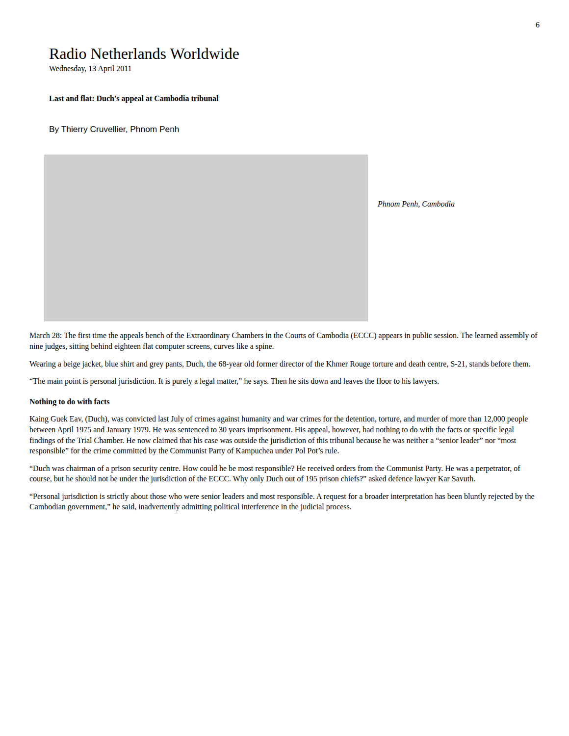6
Radio Netherlands Worldwide
Wednesday, 13 April 2011
Last and flat: Duch's appeal at Cambodia tribunal
By Thierry Cruvellier, Phnom Penh
Phnom Penh, Cambodia
March 28: The first time the appeals bench of the Extraordinary Chambers in the Courts of Cambodia (ECCC) appears in public session. The learned assembly of nine judges, sitting behind eighteen flat computer screens, curves like a spine.
Wearing a beige jacket, blue shirt and grey pants, Duch, the 68-year old former director of the Khmer Rouge torture and death centre, S-21, stands before them.
“The main point is personal jurisdiction. It is purely a legal matter,” he says. Then he sits down and leaves the floor to his lawyers.
Nothing to do with facts
Kaing Guek Eav, (Duch), was convicted last July of crimes against humanity and war crimes for the detention, torture, and murder of more than 12,000 people between April 1975 and January 1979. He was sentenced to 30 years imprisonment. His appeal, however, had nothing to do with the facts or specific legal findings of the Trial Chamber. He now claimed that his case was outside the jurisdiction of this tribunal because he was neither a “senior leader” nor “most responsible” for the crime committed by the Communist Party of Kampuchea under Pol Pot’s rule.
“Duch was chairman of a prison security centre. How could he be most responsible? He received orders from the Communist Party. He was a perpetrator, of course, but he should not be under the jurisdiction of the ECCC. Why only Duch out of 195 prison chiefs?” asked defence lawyer Kar Savuth.
“Personal jurisdiction is strictly about those who were senior leaders and most responsible. A request for a broader interpretation has been bluntly rejected by the Cambodian government,” he said, inadvertently admitting political interference in the judicial process.